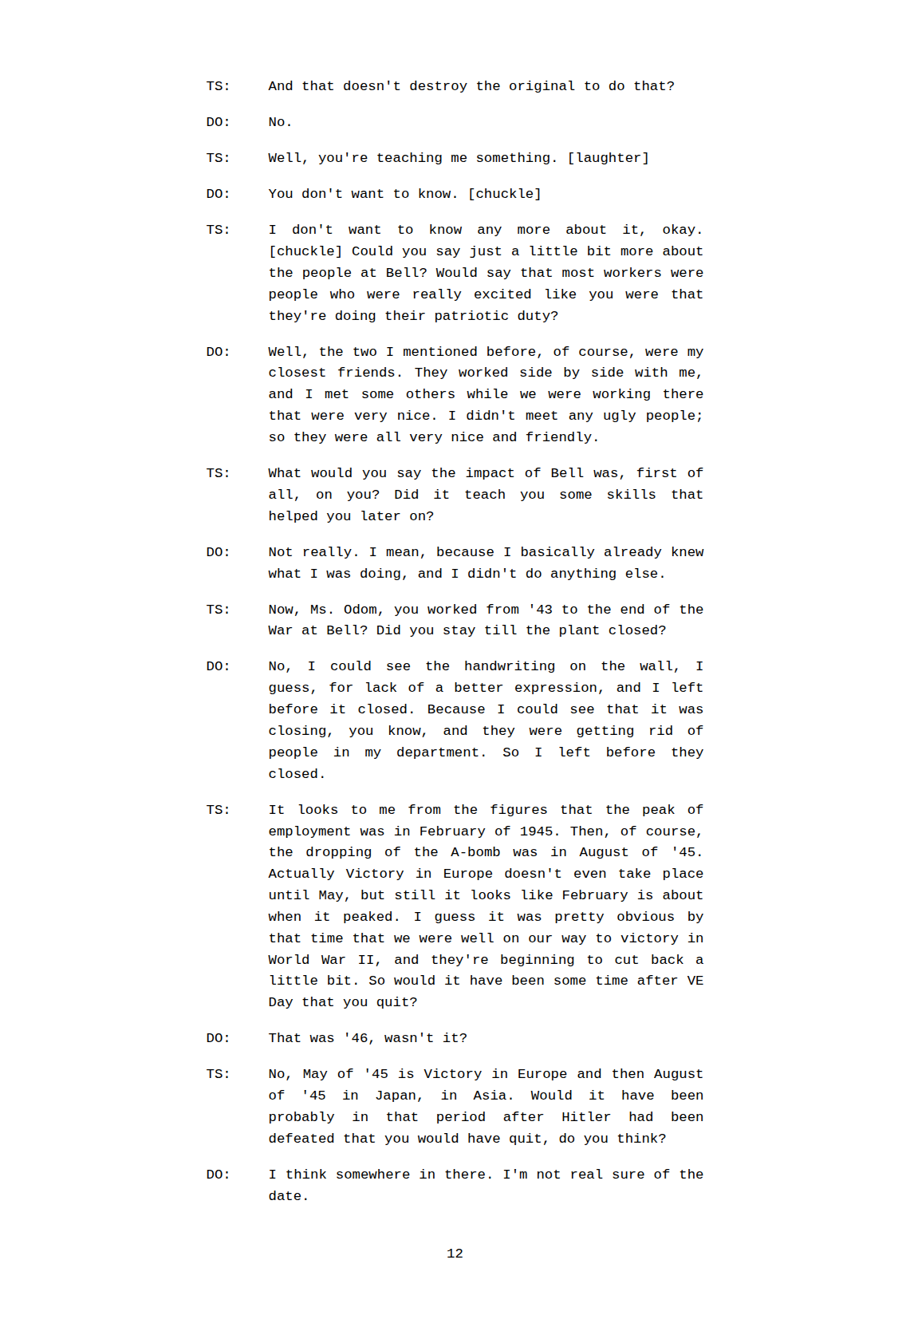| TS: | And that doesn't destroy the original to do that? |
| DO: | No. |
| TS: | Well, you're teaching me something. [laughter] |
| DO: | You don't want to know. [chuckle] |
| TS: | I don't want to know any more about it, okay. [chuckle] Could you say just a little bit more about the people at Bell? Would say that most workers were people who were really excited like you were that they're doing their patriotic duty? |
| DO: | Well, the two I mentioned before, of course, were my closest friends. They worked side by side with me, and I met some others while we were working there that were very nice. I didn't meet any ugly people; so they were all very nice and friendly. |
| TS: | What would you say the impact of Bell was, first of all, on you? Did it teach you some skills that helped you later on? |
| DO: | Not really. I mean, because I basically already knew what I was doing, and I didn't do anything else. |
| TS: | Now, Ms. Odom, you worked from '43 to the end of the War at Bell? Did you stay till the plant closed? |
| DO: | No, I could see the handwriting on the wall, I guess, for lack of a better expression, and I left before it closed. Because I could see that it was closing, you know, and they were getting rid of people in my department. So I left before they closed. |
| TS: | It looks to me from the figures that the peak of employment was in February of 1945. Then, of course, the dropping of the A-bomb was in August of '45. Actually Victory in Europe doesn't even take place until May, but still it looks like February is about when it peaked. I guess it was pretty obvious by that time that we were well on our way to victory in World War II, and they're beginning to cut back a little bit. So would it have been some time after VE Day that you quit? |
| DO: | That was '46, wasn't it? |
| TS: | No, May of '45 is Victory in Europe and then August of '45 in Japan, in Asia. Would it have been probably in that period after Hitler had been defeated that you would have quit, do you think? |
| DO: | I think somewhere in there. I'm not real sure of the date. |
12